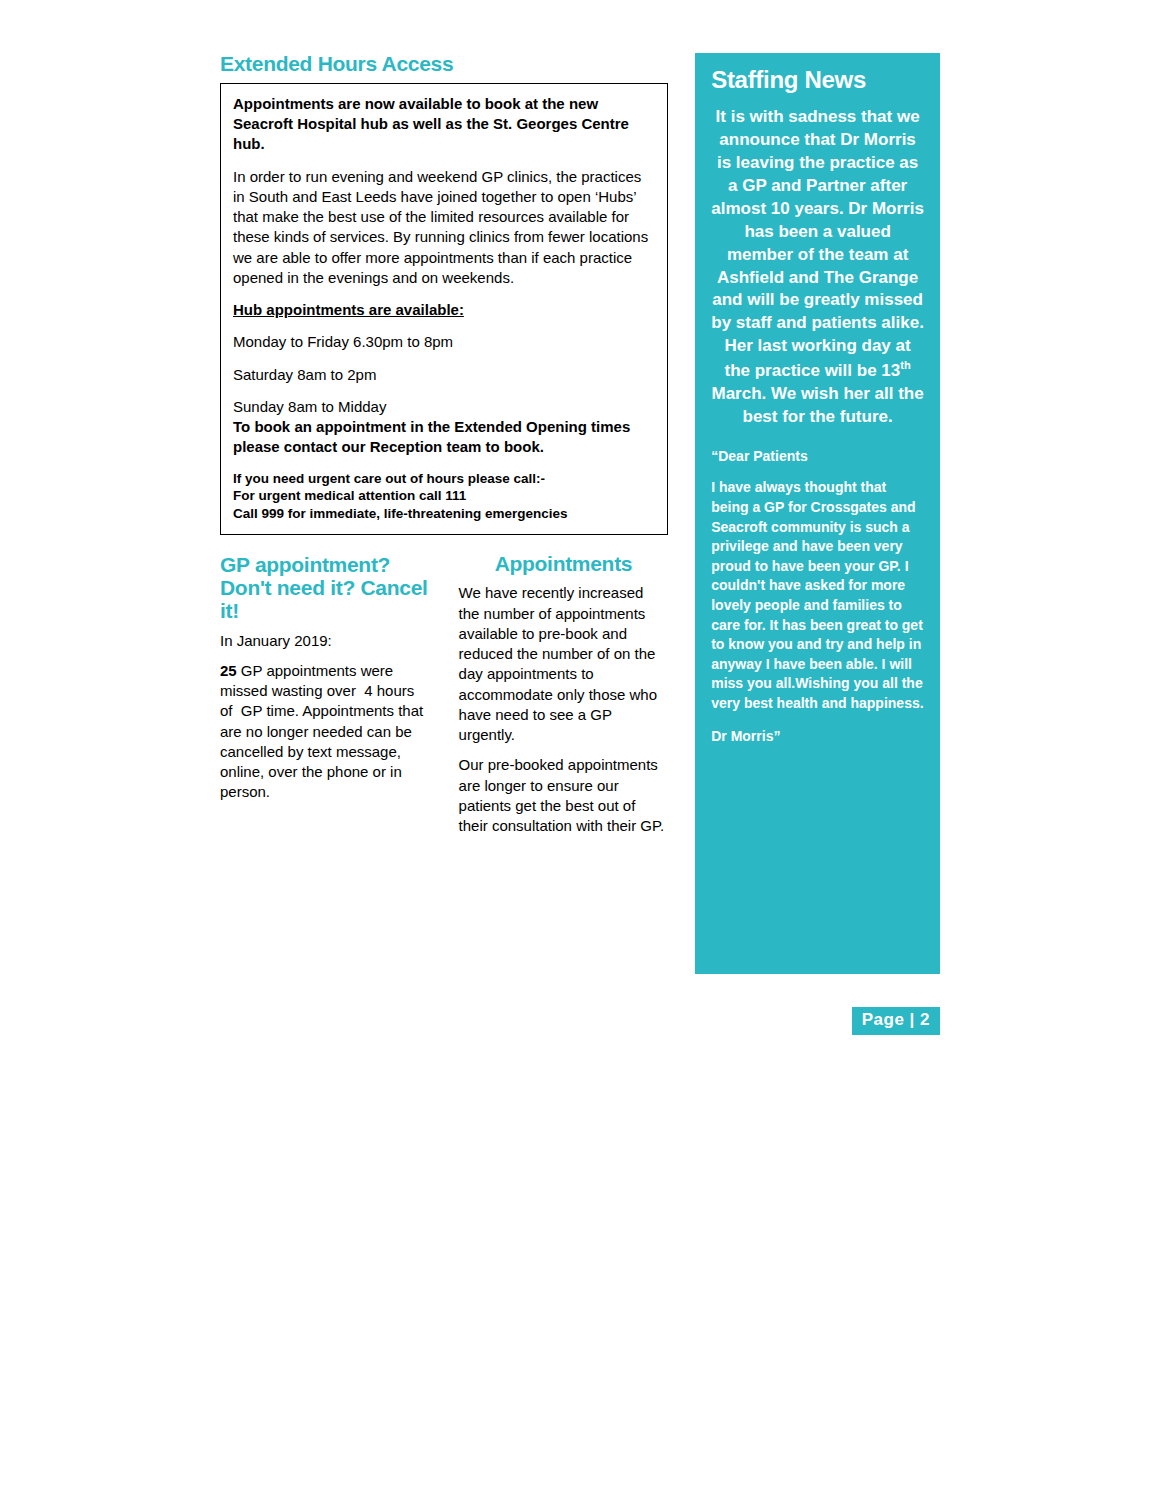Extended Hours Access
Appointments are now available to book at the new Seacroft Hospital hub as well as the St. Georges Centre hub.
In order to run evening and weekend GP clinics, the practices in South and East Leeds have joined together to open ‘Hubs’ that make the best use of the limited resources available for these kinds of services. By running clinics from fewer locations we are able to offer more appointments than if each practice opened in the evenings and on weekends.
Hub appointments are available:
Monday to Friday 6.30pm to 8pm
Saturday 8am to 2pm
Sunday 8am to Midday
To book an appointment in the Extended Opening times please contact our Reception team to book.
If you need urgent care out of hours please call:- For urgent medical attention call 111 Call 999 for immediate, life-threatening emergencies
GP appointment? Don't need it? Cancel it!
In January 2019:
25 GP appointments were missed wasting over 4 hours of GP time. Appointments that are no longer needed can be cancelled by text message, online, over the phone or in person.
Appointments
We have recently increased the number of appointments available to pre-book and reduced the number of on the day appointments to accommodate only those who have need to see a GP urgently.
Our pre-booked appointments are longer to ensure our patients get the best out of their consultation with their GP.
Staffing News
It is with sadness that we announce that Dr Morris is leaving the practice as a GP and Partner after almost 10 years. Dr Morris has been a valued member of the team at Ashfield and The Grange and will be greatly missed by staff and patients alike. Her last working day at the practice will be 13th March. We wish her all the best for the future.
“Dear Patients
I have always thought that being a GP for Crossgates and Seacroft community is such a privilege and have been very proud to have been your GP. I couldn't have asked for more lovely people and families to care for. It has been great to get to know you and try and help in anyway I have been able. I will miss you all.Wishing you all the very best health and happiness.
Dr Morris”
Page | 2